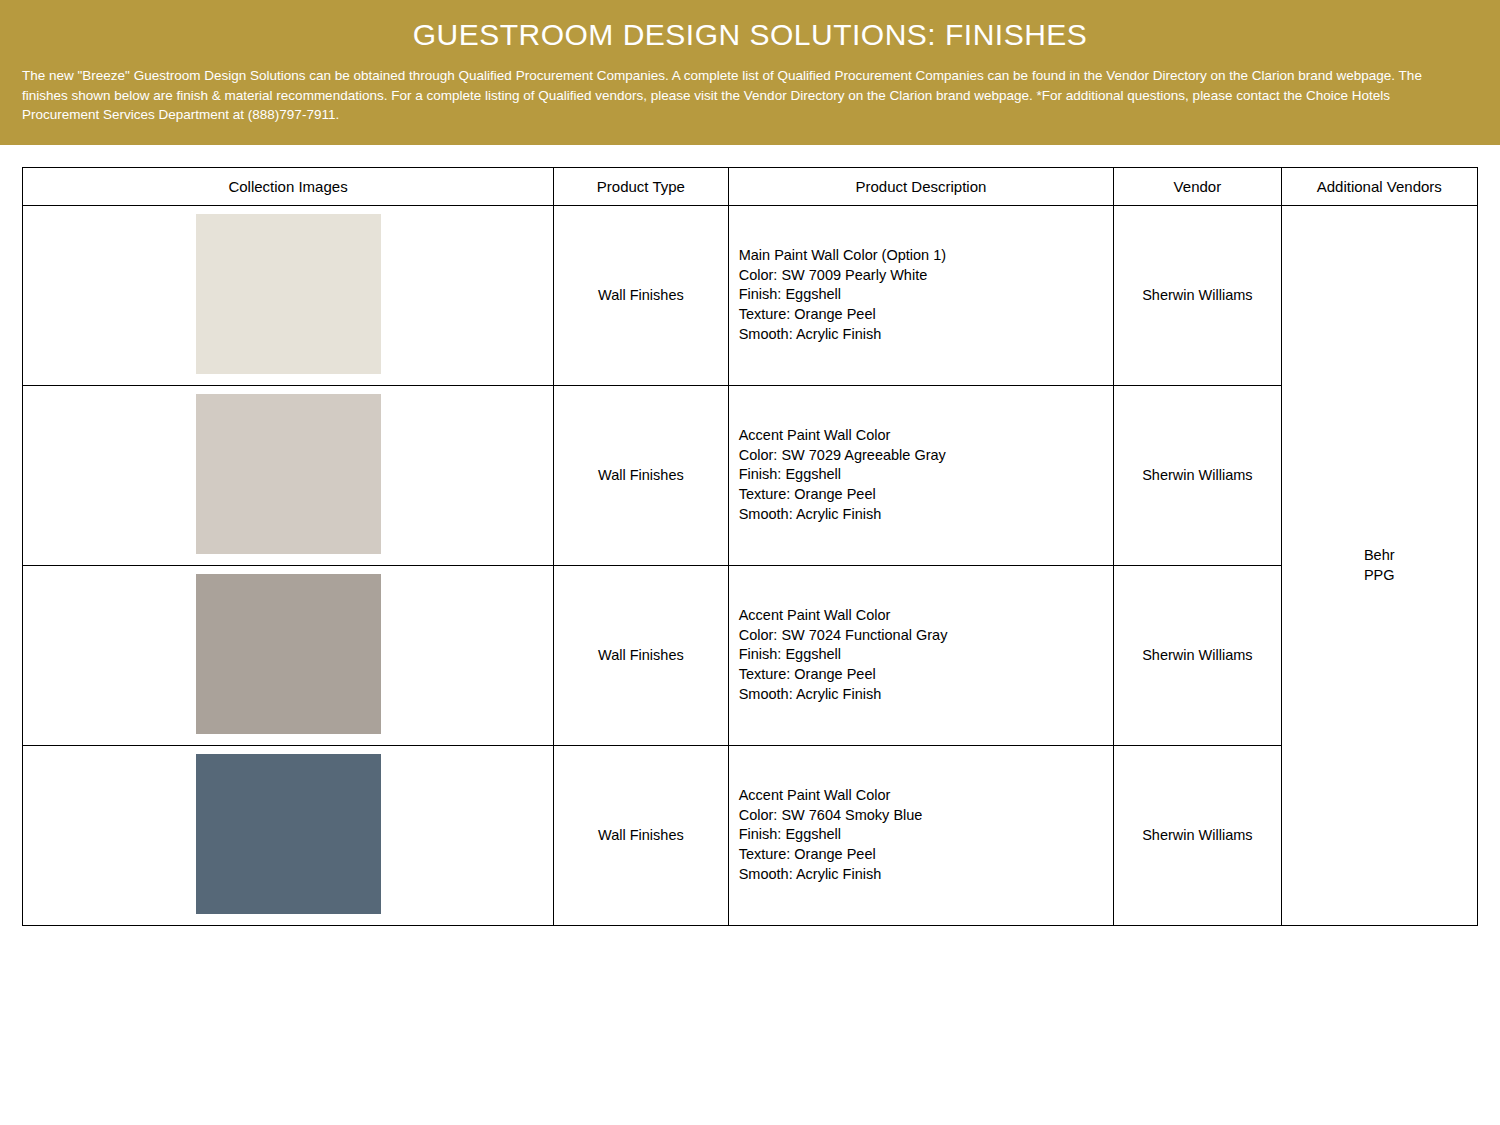GUESTROOM DESIGN SOLUTIONS: FINISHES
The new "Breeze" Guestroom Design Solutions can be obtained through Qualified Procurement Companies. A complete list of Qualified Procurement Companies can be found in the Vendor Directory on the Clarion brand webpage. The finishes shown below are finish & material recommendations. For a complete listing of Qualified vendors, please visit the Vendor Directory on the Clarion brand webpage. *For additional questions, please contact the Choice Hotels Procurement Services Department at (888)797-7911.
| Collection Images | Product Type | Product Description | Vendor | Additional Vendors |
| --- | --- | --- | --- | --- |
| | Wall Finishes | Main Paint Wall Color (Option 1) Color: SW 7009 Pearly White Finish: Eggshell Texture: Orange Peel Smooth: Acrylic Finish | Sherwin Williams | Behr PPG |
| | Wall Finishes | Accent Paint Wall Color Color: SW 7029 Agreeable Gray Finish: Eggshell Texture: Orange Peel Smooth: Acrylic Finish | Sherwin Williams |
| | Wall Finishes | Accent Paint Wall Color Color: SW 7024 Functional Gray Finish: Eggshell Texture: Orange Peel Smooth: Acrylic Finish | Sherwin Williams |
| | Wall Finishes | Accent Paint Wall Color Color: SW 7604 Smoky Blue Finish: Eggshell Texture: Orange Peel Smooth: Acrylic Finish | Sherwin Williams |